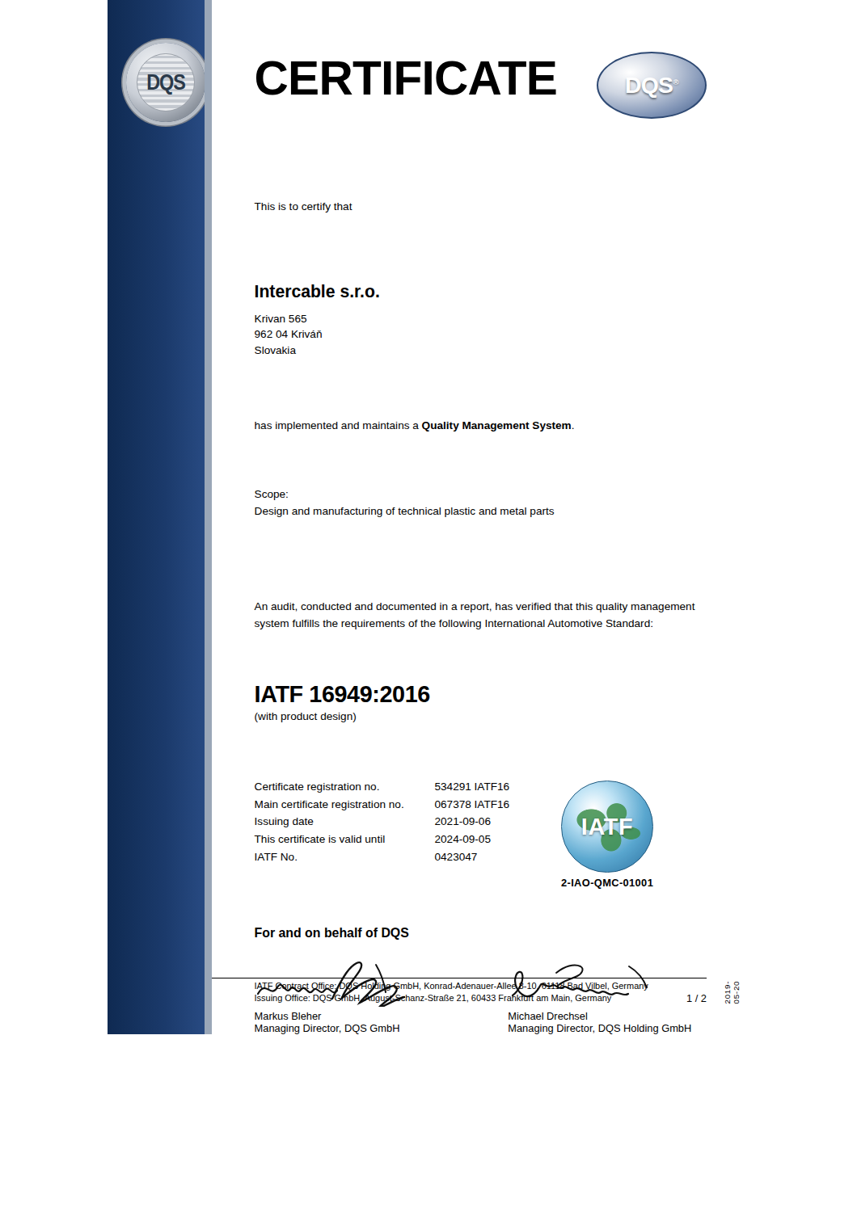DQS
CERTIFICATE
DQS®
This is to certify that
Intercable s.r.o.
Krivan 565
962 04 Kriváň
Slovakia
has implemented and maintains a Quality Management System.
Scope:
Design and manufacturing of technical plastic and metal parts
An audit, conducted and documented in a report, has verified that this quality management system fulfills the requirements of the following International Automotive Standard:
IATF 16949:2016
(with product design)
| Certificate registration no. | 534291 IATF16 |
| Main certificate registration no. | 067378 IATF16 |
| Issuing date | 2021-09-06 |
| This certificate is valid until | 2024-09-05 |
| IATF No. | 0423047 |
® IATF
2-IAO-QMC-01001
For and on behalf of DQS
Markus Bleher
Managing Director, DQS GmbH
Michael Drechsel
Managing Director, DQS Holding GmbH
IATF Contract Office: DQS Holding GmbH, Konrad-Adenauer-Allee 8-10, 61118 Bad Vilbel, Germany
Issuing Office: DQS GmbH, August-Schanz-Straße 21, 60433 Frankfurt am Main, Germany
1 / 2
2019-05-20